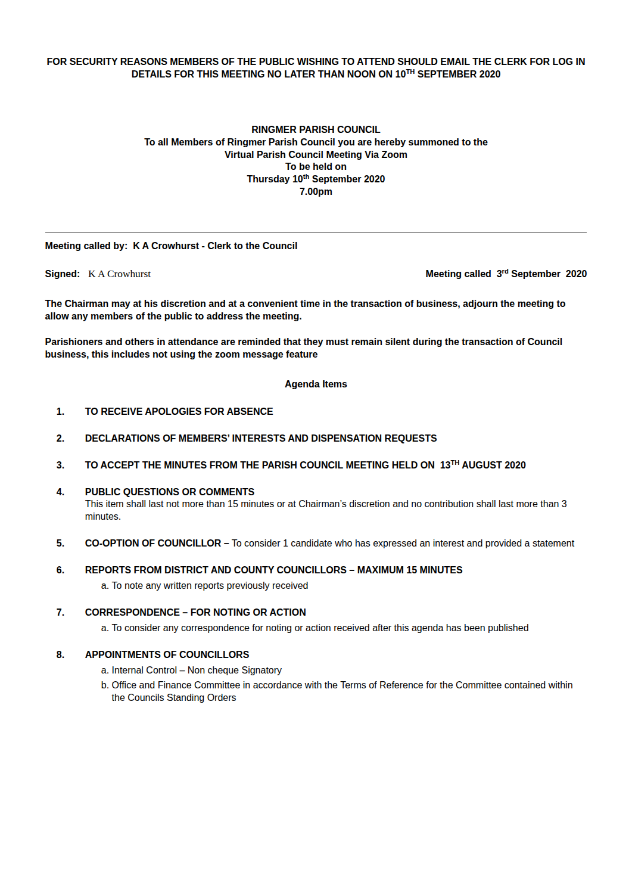For security reasons members of the public wishing to attend should email the Clerk for log in details for this meeting no later than noon on 10th September 2020
RINGMER PARISH COUNCIL
To all Members of Ringmer Parish Council you are hereby summoned to the
Virtual Parish Council Meeting Via Zoom
To be held on
Thursday 10th September 2020
7.00pm
Meeting called by: K A Crowhurst - Clerk to the Council
Signed:K A Crowhurst Meeting called 3rd September 2020
The Chairman may at his discretion and at a convenient time in the transaction of business, adjourn the meeting to allow any members of the public to address the meeting.
Parishioners and others in attendance are reminded that they must remain silent during the transaction of Council business, this includes not using the zoom message feature
Agenda Items
To receive apologies for absence
Declarations of members’ interests and dispensation requests
To accept the minutes from the Parish Council meeting held on 13th August 2020
Public questions or comments
This item shall last not more than 15 minutes or at Chairman’s discretion and no contribution shall last more than 3 minutes.
Co-option of Councillor – To consider 1 candidate who has expressed an interest and provided a statement
Reports from District and County Councillors – Maximum 15 minutes
To note any written reports previously received
Correspondence – for noting or action
To consider any correspondence for noting or action received after this agenda has been published
Appointments of Councillors
Internal Control – Non cheque Signatory
Office and Finance Committee in accordance with the Terms of Reference for the Committee contained within the Councils Standing Orders